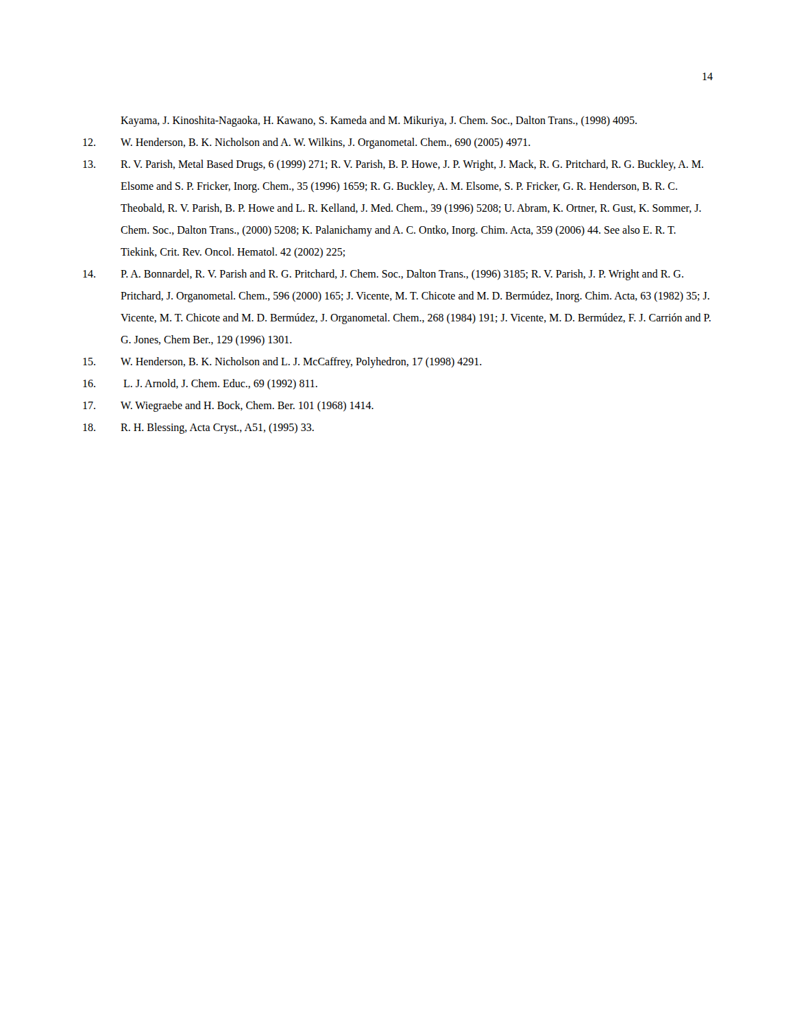14
Kayama, J. Kinoshita-Nagaoka, H. Kawano, S. Kameda and M. Mikuriya, J. Chem. Soc., Dalton Trans., (1998) 4095.
12. W. Henderson, B. K. Nicholson and A. W. Wilkins, J. Organometal. Chem., 690 (2005) 4971.
13. R. V. Parish, Metal Based Drugs, 6 (1999) 271; R. V. Parish, B. P. Howe, J. P. Wright, J. Mack, R. G. Pritchard, R. G. Buckley, A. M. Elsome and S. P. Fricker, Inorg. Chem., 35 (1996) 1659; R. G. Buckley, A. M. Elsome, S. P. Fricker, G. R. Henderson, B. R. C. Theobald, R. V. Parish, B. P. Howe and L. R. Kelland, J. Med. Chem., 39 (1996) 5208; U. Abram, K. Ortner, R. Gust, K. Sommer, J. Chem. Soc., Dalton Trans., (2000) 5208; K. Palanichamy and A. C. Ontko, Inorg. Chim. Acta, 359 (2006) 44. See also E. R. T. Tiekink, Crit. Rev. Oncol. Hematol. 42 (2002) 225;
14. P. A. Bonnardel, R. V. Parish and R. G. Pritchard, J. Chem. Soc., Dalton Trans., (1996) 3185; R. V. Parish, J. P. Wright and R. G. Pritchard, J. Organometal. Chem., 596 (2000) 165; J. Vicente, M. T. Chicote and M. D. Bermúdez, Inorg. Chim. Acta, 63 (1982) 35; J. Vicente, M. T. Chicote and M. D. Bermúdez, J. Organometal. Chem., 268 (1984) 191; J. Vicente, M. D. Bermúdez, F. J. Carrión and P. G. Jones, Chem Ber., 129 (1996) 1301.
15. W. Henderson, B. K. Nicholson and L. J. McCaffrey, Polyhedron, 17 (1998) 4291.
16. L. J. Arnold, J. Chem. Educ., 69 (1992) 811.
17. W. Wiegraebe and H. Bock, Chem. Ber. 101 (1968) 1414.
18. R. H. Blessing, Acta Cryst., A51, (1995) 33.